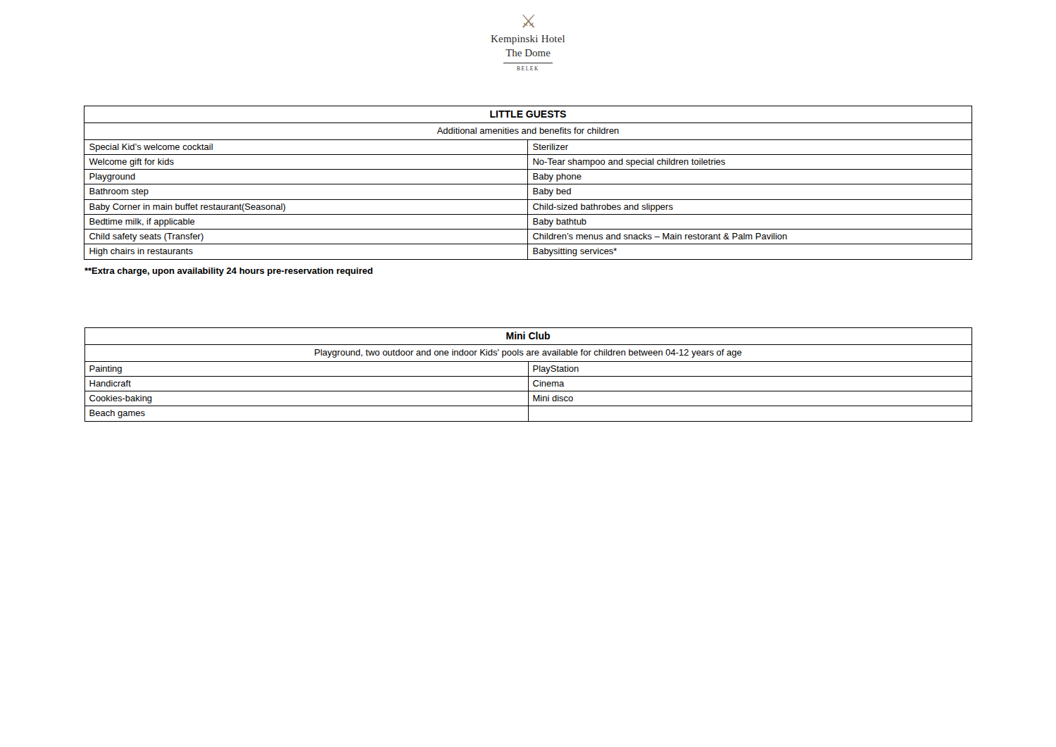⚔
Kempinski Hotel
The Dome
BELEK
| LITTLE GUESTS |
| --- |
| Additional amenities and benefits for children |
| Special Kid’s welcome cocktail | Sterilizer |
| Welcome gift for kids | No-Tear shampoo and special children toiletries |
| Playground | Baby phone |
| Bathroom step | Baby bed |
| Baby Corner in main buffet restaurant(Seasonal) | Child-sized bathrobes and slippers |
| Bedtime milk, if applicable | Baby bathtub |
| Child safety seats (Transfer) | Children’s menus and snacks – Main restorant & Palm Pavilion |
| High chairs in restaurants | Babysitting services* |
**Extra charge, upon availability 24 hours pre-reservation required
| Mini Club |
| --- |
| Playground, two outdoor and one indoor Kids' pools are available for children between 04-12 years of age |
| Painting | PlayStation |
| Handicraft | Cinema |
| Cookies-baking | Mini disco |
| Beach games | |